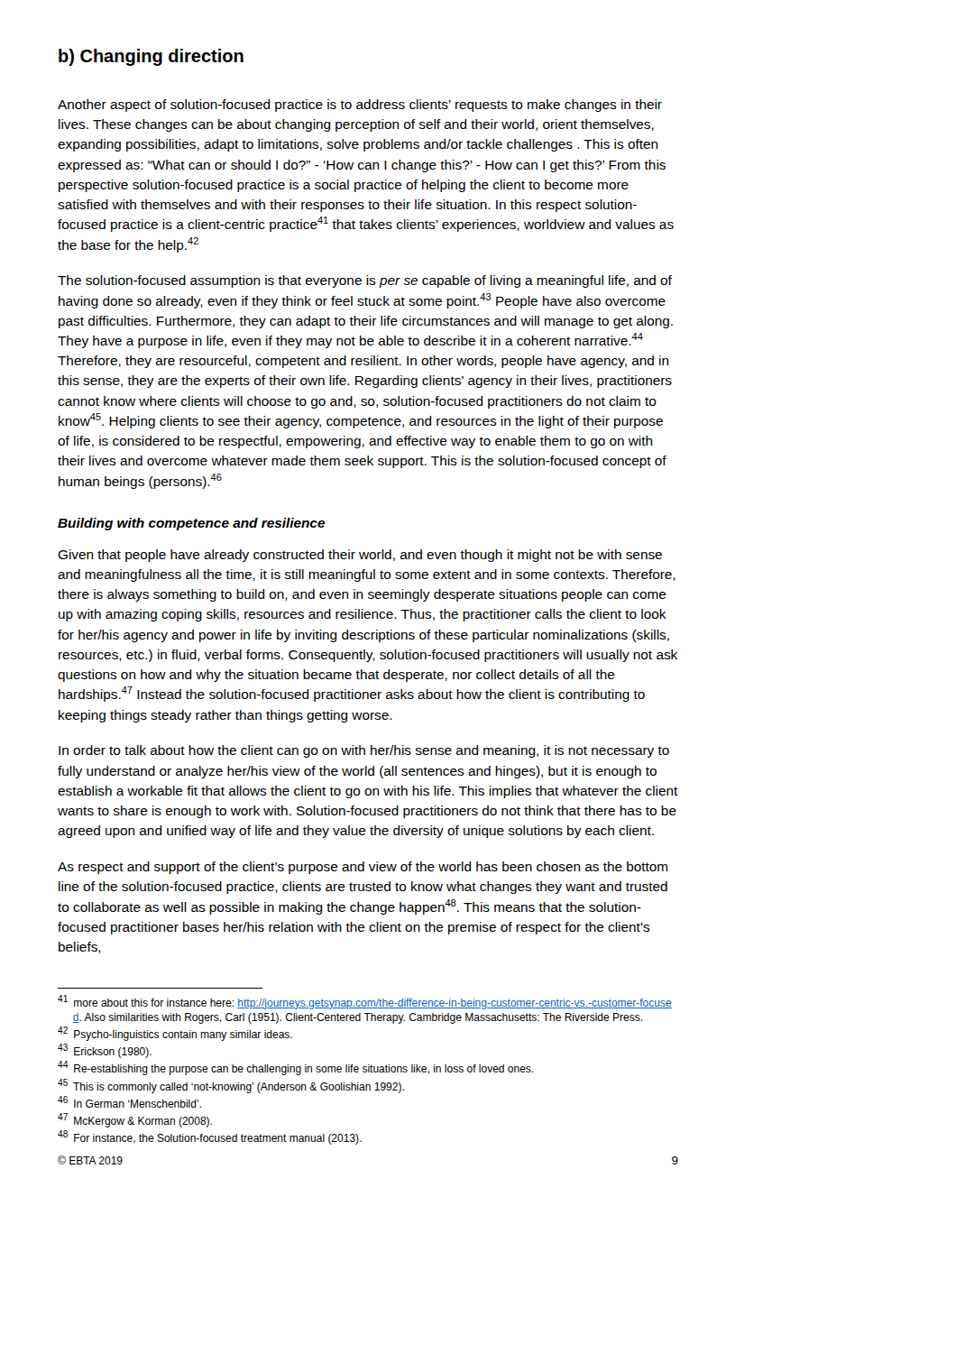b) Changing direction
Another aspect of solution-focused practice is to address clients’ requests to make changes in their lives. These changes can be about changing perception of self and their world, orient themselves, expanding possibilities, adapt to limitations, solve problems and/or tackle challenges . This is often expressed as: “What can or should I do?” - ‘How can I change this?’ - How can I get this?’ From this perspective solution-focused practice is a social practice of helping the client to become more satisfied with themselves and with their responses to their life situation. In this respect solution-focused practice is a client-centric practice41 that takes clients’ experiences, worldview and values as the base for the help.42
The solution-focused assumption is that everyone is per se capable of living a meaningful life, and of having done so already, even if they think or feel stuck at some point.43 People have also overcome past difficulties. Furthermore, they can adapt to their life circumstances and will manage to get along. They have a purpose in life, even if they may not be able to describe it in a coherent narrative.44 Therefore, they are resourceful, competent and resilient. In other words, people have agency, and in this sense, they are the experts of their own life. Regarding clients’ agency in their lives, practitioners cannot know where clients will choose to go and, so, solution-focused practitioners do not claim to know45. Helping clients to see their agency, competence, and resources in the light of their purpose of life, is considered to be respectful, empowering, and effective way to enable them to go on with their lives and overcome whatever made them seek support. This is the solution-focused concept of human beings (persons).46
Building with competence and resilience
Given that people have already constructed their world, and even though it might not be with sense and meaningfulness all the time, it is still meaningful to some extent and in some contexts. Therefore, there is always something to build on, and even in seemingly desperate situations people can come up with amazing coping skills, resources and resilience. Thus, the practitioner calls the client to look for her/his agency and power in life by inviting descriptions of these particular nominalizations (skills, resources, etc.) in fluid, verbal forms. Consequently, solution-focused practitioners will usually not ask questions on how and why the situation became that desperate, nor collect details of all the hardships.47 Instead the solution-focused practitioner asks about how the client is contributing to keeping things steady rather than things getting worse.
In order to talk about how the client can go on with her/his sense and meaning, it is not necessary to fully understand or analyze her/his view of the world (all sentences and hinges), but it is enough to establish a workable fit that allows the client to go on with his life. This implies that whatever the client wants to share is enough to work with. Solution-focused practitioners do not think that there has to be agreed upon and unified way of life and they value the diversity of unique solutions by each client.
As respect and support of the client’s purpose and view of the world has been chosen as the bottom line of the solution-focused practice, clients are trusted to know what changes they want and trusted to collaborate as well as possible in making the change happen48. This means that the solution-focused practitioner bases her/his relation with the client on the premise of respect for the client’s beliefs,
41 more about this for instance here: http://journeys.getsynap.com/the-difference-in-being-customer-centric-vs.-customer-focused. Also similarities with Rogers, Carl (1951). Client-Centered Therapy. Cambridge Massachusetts: The Riverside Press.
42 Psycho-linguistics contain many similar ideas.
43 Erickson (1980).
44 Re-establishing the purpose can be challenging in some life situations like, in loss of loved ones.
45 This is commonly called ‘not-knowing’ (Anderson & Goolishian 1992).
46 In German ‘Menschenbild’.
47 McKergow & Korman (2008).
48 For instance, the Solution-focused treatment manual (2013).
© EBTA 2019 9